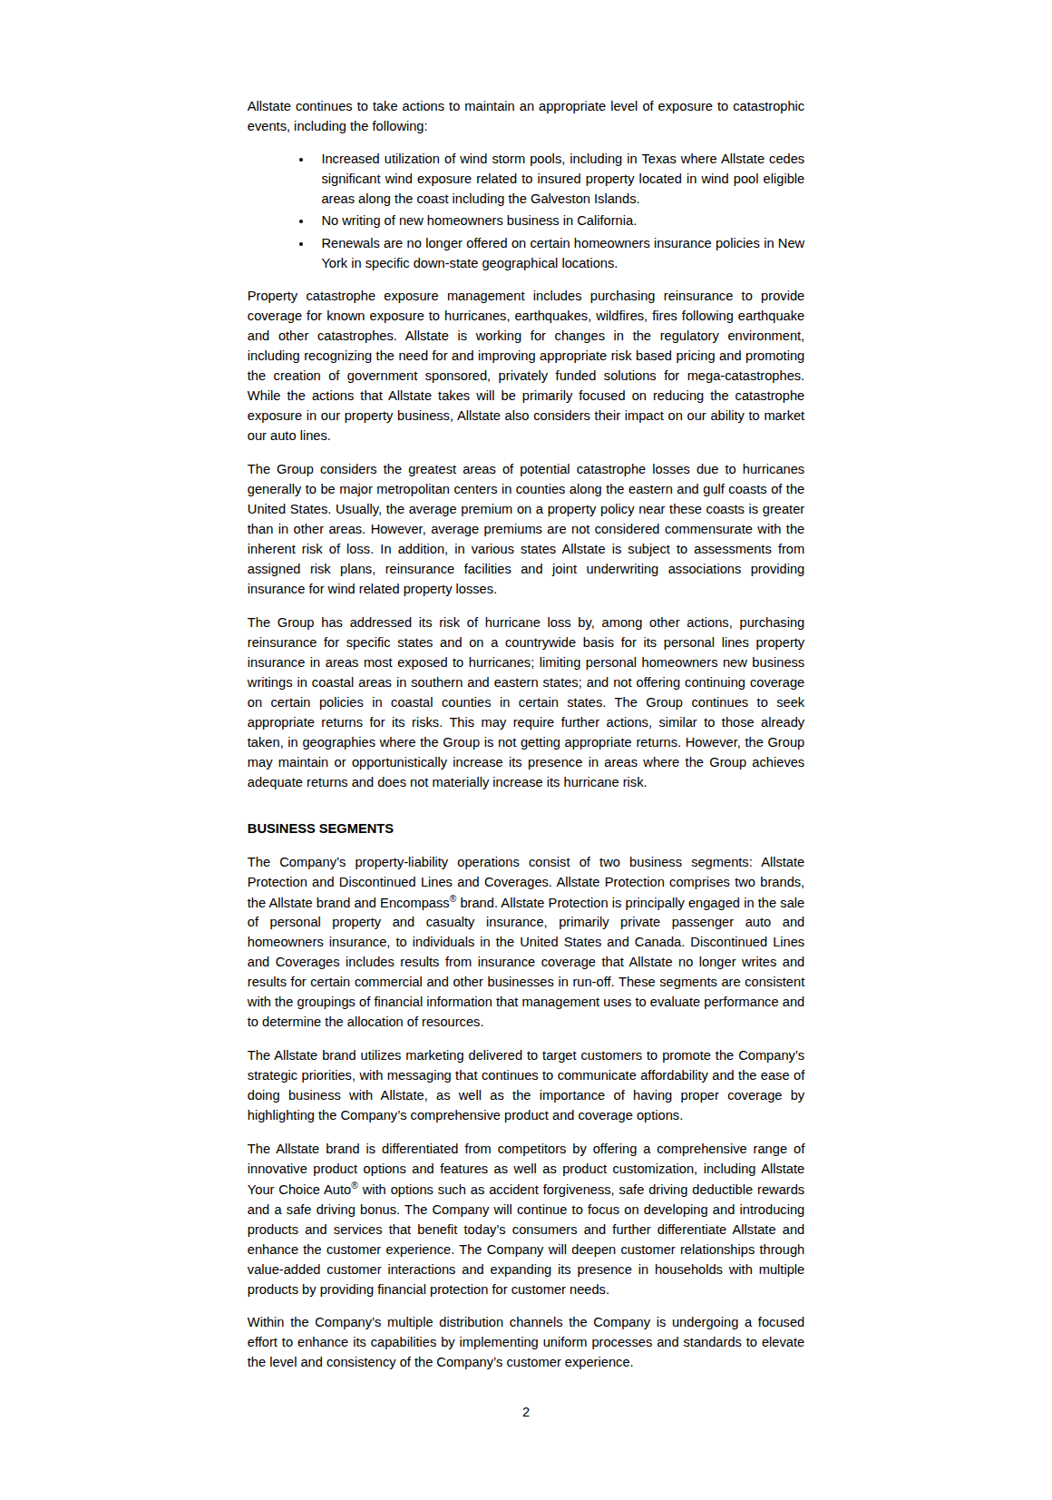Allstate continues to take actions to maintain an appropriate level of exposure to catastrophic events, including the following:
Increased utilization of wind storm pools, including in Texas where Allstate cedes significant wind exposure related to insured property located in wind pool eligible areas along the coast including the Galveston Islands.
No writing of new homeowners business in California.
Renewals are no longer offered on certain homeowners insurance policies in New York in specific down-state geographical locations.
Property catastrophe exposure management includes purchasing reinsurance to provide coverage for known exposure to hurricanes, earthquakes, wildfires, fires following earthquake and other catastrophes. Allstate is working for changes in the regulatory environment, including recognizing the need for and improving appropriate risk based pricing and promoting the creation of government sponsored, privately funded solutions for mega-catastrophes. While the actions that Allstate takes will be primarily focused on reducing the catastrophe exposure in our property business, Allstate also considers their impact on our ability to market our auto lines.
The Group considers the greatest areas of potential catastrophe losses due to hurricanes generally to be major metropolitan centers in counties along the eastern and gulf coasts of the United States. Usually, the average premium on a property policy near these coasts is greater than in other areas. However, average premiums are not considered commensurate with the inherent risk of loss. In addition, in various states Allstate is subject to assessments from assigned risk plans, reinsurance facilities and joint underwriting associations providing insurance for wind related property losses.
The Group has addressed its risk of hurricane loss by, among other actions, purchasing reinsurance for specific states and on a countrywide basis for its personal lines property insurance in areas most exposed to hurricanes; limiting personal homeowners new business writings in coastal areas in southern and eastern states; and not offering continuing coverage on certain policies in coastal counties in certain states. The Group continues to seek appropriate returns for its risks. This may require further actions, similar to those already taken, in geographies where the Group is not getting appropriate returns. However, the Group may maintain or opportunistically increase its presence in areas where the Group achieves adequate returns and does not materially increase its hurricane risk.
BUSINESS SEGMENTS
The Company’s property-liability operations consist of two business segments: Allstate Protection and Discontinued Lines and Coverages. Allstate Protection comprises two brands, the Allstate brand and Encompass® brand. Allstate Protection is principally engaged in the sale of personal property and casualty insurance, primarily private passenger auto and homeowners insurance, to individuals in the United States and Canada. Discontinued Lines and Coverages includes results from insurance coverage that Allstate no longer writes and results for certain commercial and other businesses in run-off. These segments are consistent with the groupings of financial information that management uses to evaluate performance and to determine the allocation of resources.
The Allstate brand utilizes marketing delivered to target customers to promote the Company’s strategic priorities, with messaging that continues to communicate affordability and the ease of doing business with Allstate, as well as the importance of having proper coverage by highlighting the Company’s comprehensive product and coverage options.
The Allstate brand is differentiated from competitors by offering a comprehensive range of innovative product options and features as well as product customization, including Allstate Your Choice Auto® with options such as accident forgiveness, safe driving deductible rewards and a safe driving bonus. The Company will continue to focus on developing and introducing products and services that benefit today’s consumers and further differentiate Allstate and enhance the customer experience. The Company will deepen customer relationships through value-added customer interactions and expanding its presence in households with multiple products by providing financial protection for customer needs.
Within the Company’s multiple distribution channels the Company is undergoing a focused effort to enhance its capabilities by implementing uniform processes and standards to elevate the level and consistency of the Company’s customer experience.
2